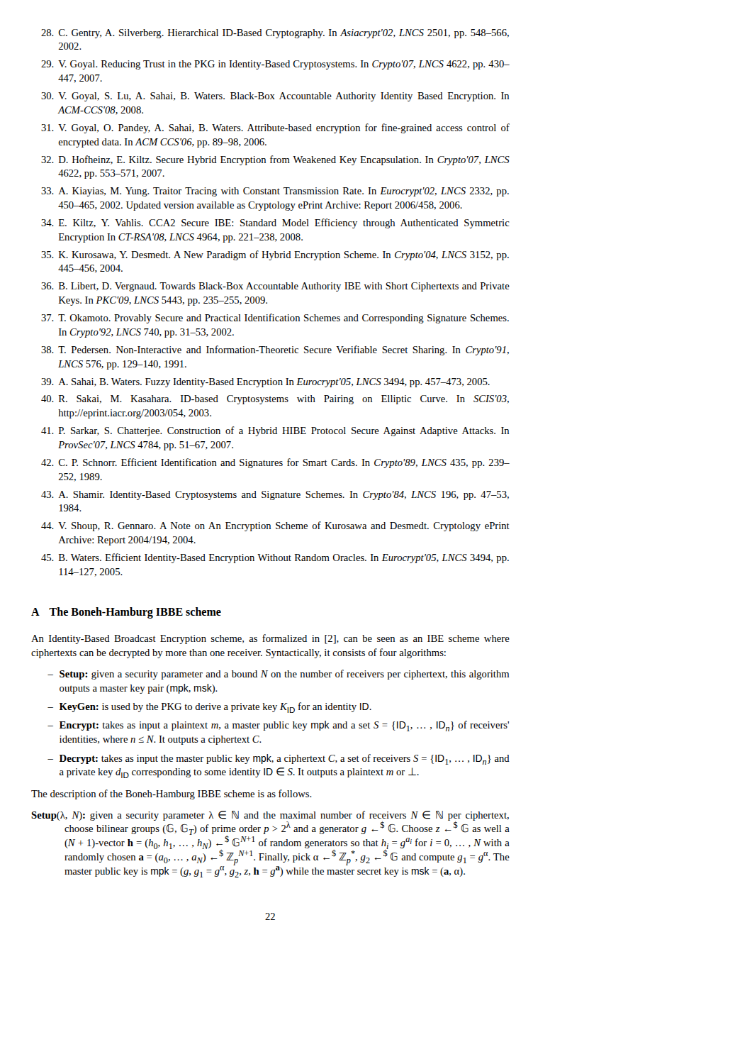C. Gentry, A. Silverberg. Hierarchical ID-Based Cryptography. In Asiacrypt'02, LNCS 2501, pp. 548–566, 2002.
V. Goyal. Reducing Trust in the PKG in Identity-Based Cryptosystems. In Crypto'07, LNCS 4622, pp. 430–447, 2007.
V. Goyal, S. Lu, A. Sahai, B. Waters. Black-Box Accountable Authority Identity Based Encryption. In ACM-CCS'08, 2008.
V. Goyal, O. Pandey, A. Sahai, B. Waters. Attribute-based encryption for fine-grained access control of encrypted data. In ACM CCS'06, pp. 89–98, 2006.
D. Hofheinz, E. Kiltz. Secure Hybrid Encryption from Weakened Key Encapsulation. In Crypto'07, LNCS 4622, pp. 553–571, 2007.
A. Kiayias, M. Yung. Traitor Tracing with Constant Transmission Rate. In Eurocrypt'02, LNCS 2332, pp. 450–465, 2002. Updated version available as Cryptology ePrint Archive: Report 2006/458, 2006.
E. Kiltz, Y. Vahlis. CCA2 Secure IBE: Standard Model Efficiency through Authenticated Symmetric Encryption In CT-RSA'08, LNCS 4964, pp. 221–238, 2008.
K. Kurosawa, Y. Desmedt. A New Paradigm of Hybrid Encryption Scheme. In Crypto'04, LNCS 3152, pp. 445–456, 2004.
B. Libert, D. Vergnaud. Towards Black-Box Accountable Authority IBE with Short Ciphertexts and Private Keys. In PKC'09, LNCS 5443, pp. 235–255, 2009.
T. Okamoto. Provably Secure and Practical Identification Schemes and Corresponding Signature Schemes. In Crypto'92, LNCS 740, pp. 31–53, 2002.
T. Pedersen. Non-Interactive and Information-Theoretic Secure Verifiable Secret Sharing. In Crypto'91, LNCS 576, pp. 129–140, 1991.
A. Sahai, B. Waters. Fuzzy Identity-Based Encryption In Eurocrypt'05, LNCS 3494, pp. 457–473, 2005.
R. Sakai, M. Kasahara. ID-based Cryptosystems with Pairing on Elliptic Curve. In SCIS'03, http://eprint.iacr.org/2003/054, 2003.
P. Sarkar, S. Chatterjee. Construction of a Hybrid HIBE Protocol Secure Against Adaptive Attacks. In ProvSec'07, LNCS 4784, pp. 51–67, 2007.
C. P. Schnorr. Efficient Identification and Signatures for Smart Cards. In Crypto'89, LNCS 435, pp. 239–252, 1989.
A. Shamir. Identity-Based Cryptosystems and Signature Schemes. In Crypto'84, LNCS 196, pp. 47–53, 1984.
V. Shoup, R. Gennaro. A Note on An Encryption Scheme of Kurosawa and Desmedt. Cryptology ePrint Archive: Report 2004/194, 2004.
B. Waters. Efficient Identity-Based Encryption Without Random Oracles. In Eurocrypt'05, LNCS 3494, pp. 114–127, 2005.
AThe Boneh-Hamburg IBBE scheme
An Identity-Based Broadcast Encryption scheme, as formalized in [2], can be seen as an IBE scheme where ciphertexts can be decrypted by more than one receiver. Syntactically, it consists of four algorithms:
Setup: given a security parameter and a bound N on the number of receivers per ciphertext, this algorithm outputs a master key pair (mpk, msk).
KeyGen: is used by the PKG to derive a private key KID for an identity ID.
Encrypt: takes as input a plaintext m, a master public key mpk and a set S = {ID1, … , IDn} of receivers' identities, where n ≤ N. It outputs a ciphertext C.
Decrypt: takes as input the master public key mpk, a ciphertext C, a set of receivers S = {ID1, … , IDn} and a private key dID corresponding to some identity ID ∈ S. It outputs a plaintext m or ⊥.
The description of the Boneh-Hamburg IBBE scheme is as follows.
Setup(λ, N): given a security parameter λ ∈ ℕ and the maximal number of receivers N ∈ ℕ per ciphertext, choose bilinear groups (𝔾, 𝔾T) of prime order p > 2λ and a generator g ←$ 𝔾. Choose z ←$ 𝔾 as well a (N + 1)-vector h = (h0, h1, … , hN) ←$ 𝔾N+1 of random generators so that hi = gai for i = 0, … , N with a randomly chosen a = (a0, … , aN) ←$ ℤpN+1. Finally, pick α ←$ ℤp*, g2 ←$ 𝔾 and compute g1 = gα. The master public key is mpk = (g, g1 = gα, g2, z, h = ga) while the master secret key is msk = (a, α).
22